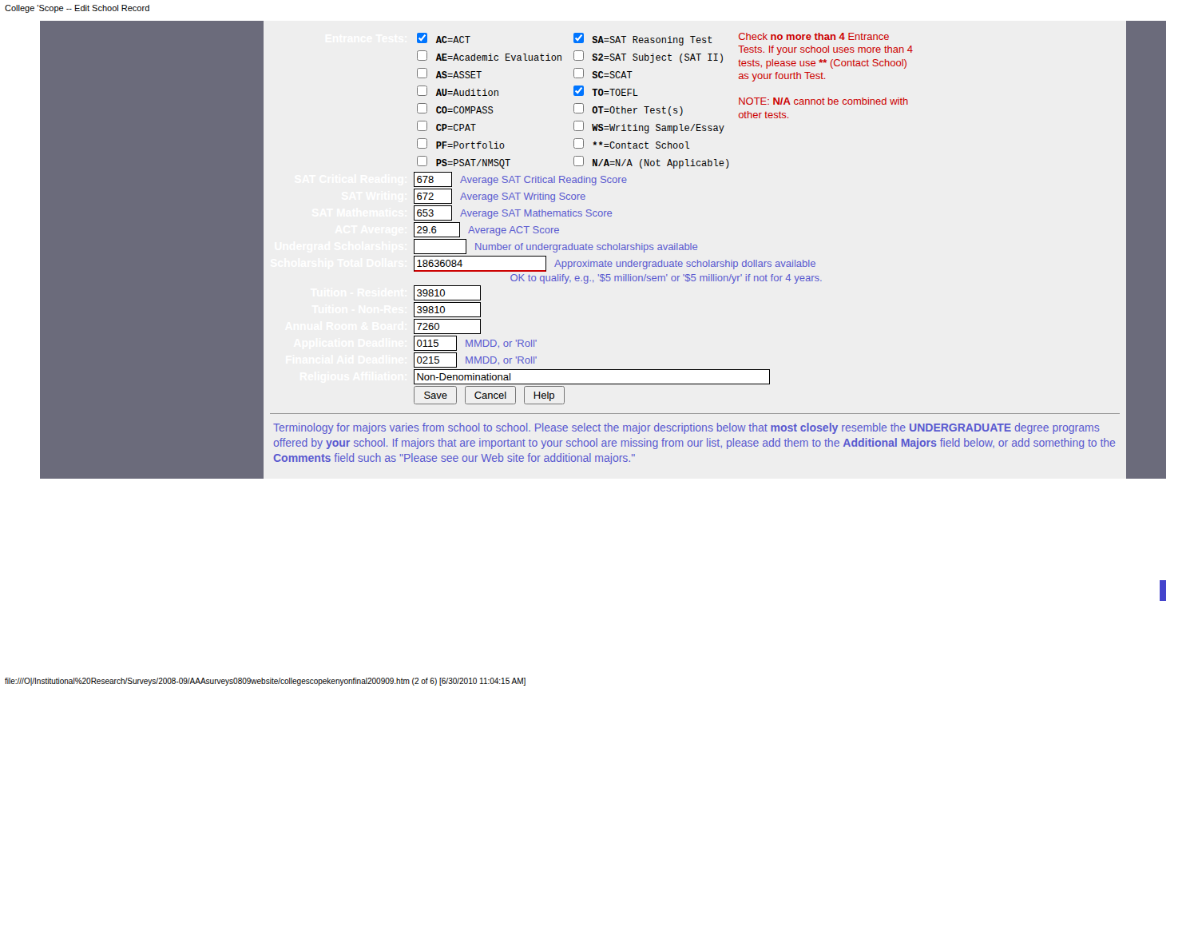College 'Scope -- Edit School Record
| Entrance Tests: | / AC =ACT / SA =SAT Reasoning Test / Check no more than 4 Entrance Tests. If your school uses more than 4 tests, please use ** (Contact School) as your fourth Test. NOTE: N/A cannot be combined with other tests. / / AE =Academic Evaluation / S2 =SAT Subject (SAT II) / / AS =ASSET / SC =SCAT / / AU =Audition / TO =TOEFL / / CO =COMPASS / OT =Other Test(s) / / CP =CPAT / WS =Writing Sample/Essay / / PF =Portfolio / ** =Contact School / / PS =PSAT/NMSQT / N/A =N/A (Not Applicable) / |
| SAT Critical Reading: | Average SAT Critical Reading Score |
| SAT Writing: | Average SAT Writing Score |
| SAT Mathematics: | Average SAT Mathematics Score |
| ACT Average: | Average ACT Score |
| Undergrad Scholarships: | Number of undergraduate scholarships available |
| Scholarship Total Dollars: | Approximate undergraduate scholarship dollars available OK to qualify, e.g., '$5 million/sem' or '$5 million/yr' if not for 4 years. |
| Tuition - Resident: | |
| Tuition - Non-Res: | |
| Annual Room & Board: | |
| Application Deadline: | MMDD, or 'Roll' |
| Financial Aid Deadline: | MMDD, or 'Roll' |
| Religious Affiliation: | |
| | Save Cancel Help |
Terminology for majors varies from school to school. Please select the major descriptions below that most closely resemble the UNDERGRADUATE degree programs offered by your school. If majors that are important to your school are missing from our list, please add them to the Additional Majors field below, or add something to the Comments field such as "Please see our Web site for additional majors."
file:///O|/Institutional%20Research/Surveys/2008-09/AAAsurveys0809website/collegescopekenyonfinal200909.htm (2 of 6) [6/30/2010 11:04:15 AM]